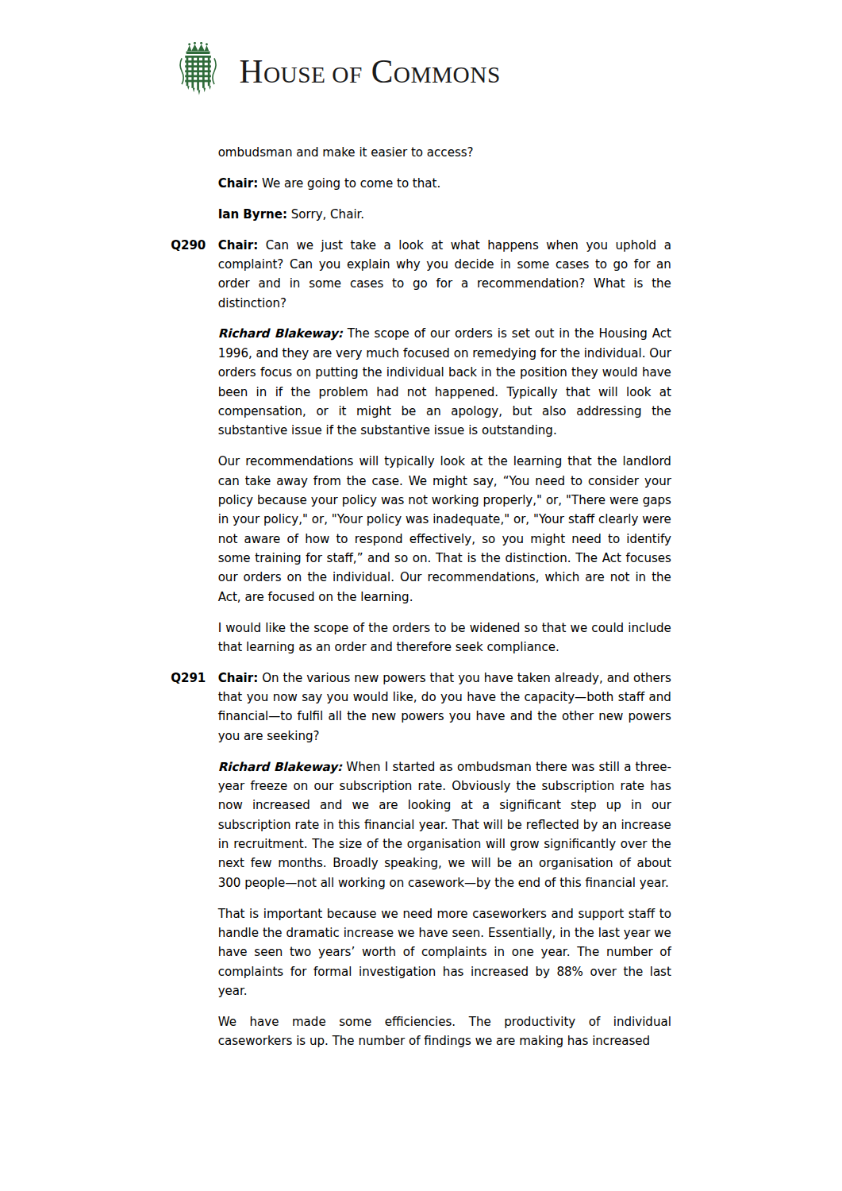HOUSE OF COMMONS
ombudsman and make it easier to access?
Chair: We are going to come to that.
Ian Byrne: Sorry, Chair.
Q290 Chair: Can we just take a look at what happens when you uphold a complaint? Can you explain why you decide in some cases to go for an order and in some cases to go for a recommendation? What is the distinction?
Richard Blakeway: The scope of our orders is set out in the Housing Act 1996, and they are very much focused on remedying for the individual. Our orders focus on putting the individual back in the position they would have been in if the problem had not happened. Typically that will look at compensation, or it might be an apology, but also addressing the substantive issue if the substantive issue is outstanding.
Our recommendations will typically look at the learning that the landlord can take away from the case. We might say, “You need to consider your policy because your policy was not working properly," or, "There were gaps in your policy," or, "Your policy was inadequate," or, "Your staff clearly were not aware of how to respond effectively, so you might need to identify some training for staff,” and so on. That is the distinction. The Act focuses our orders on the individual. Our recommendations, which are not in the Act, are focused on the learning.
I would like the scope of the orders to be widened so that we could include that learning as an order and therefore seek compliance.
Q291 Chair: On the various new powers that you have taken already, and others that you now say you would like, do you have the capacity—both staff and financial—to fulfil all the new powers you have and the other new powers you are seeking?
Richard Blakeway: When I started as ombudsman there was still a three-year freeze on our subscription rate. Obviously the subscription rate has now increased and we are looking at a significant step up in our subscription rate in this financial year. That will be reflected by an increase in recruitment. The size of the organisation will grow significantly over the next few months. Broadly speaking, we will be an organisation of about 300 people—not all working on casework—by the end of this financial year.
That is important because we need more caseworkers and support staff to handle the dramatic increase we have seen. Essentially, in the last year we have seen two years’ worth of complaints in one year. The number of complaints for formal investigation has increased by 88% over the last year.
We have made some efficiencies. The productivity of individual caseworkers is up. The number of findings we are making has increased